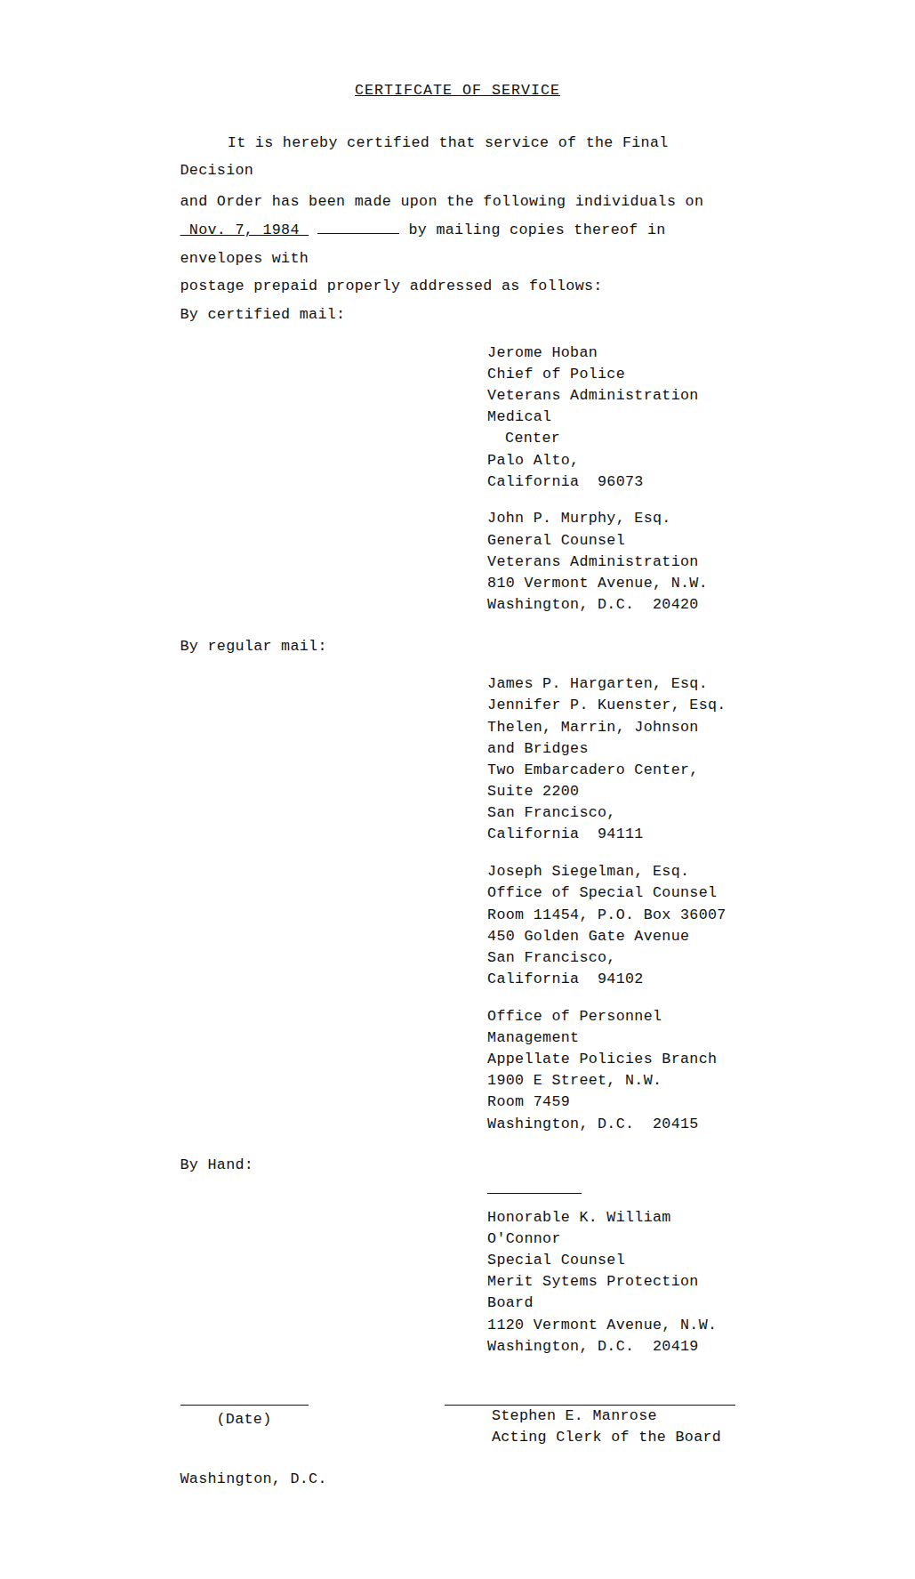CERTIFCATE OF SERVICE
It is hereby certified that service of the Final Decision
and Order has been made upon the following individuals on
Nov. 7, 1984 by mailing copies thereof in envelopes with
postage prepaid properly addressed as follows:
By certified mail:
Jerome Hoban
Chief of Police
Veterans Administration Medical
Center Palo Alto, California 96073
John P. Murphy, Esq.
General Counsel
Veterans Administration
810 Vermont Avenue, N.W.
Washington, D.C. 20420
By regular mail:
James P. Hargarten, Esq.
Jennifer P. Kuenster, Esq.
Thelen, Marrin, Johnson and Bridges
Two Embarcadero Center, Suite 2200
San Francisco, California 94111
Joseph Siegelman, Esq.
Office of Special Counsel
Room 11454, P.O. Box 36007
450 Golden Gate Avenue
San Francisco, California 94102
Office of Personnel Management
Appellate Policies Branch
1900 E Street, N.W.
Room 7459
Washington, D.C. 20415
By Hand:
Honorable K. William O'Connor
Special Counsel
Merit Sytems Protection Board
1120 Vermont Avenue, N.W.
Washington, D.C. 20419
(Date)
Washington, D.C.
Stephen E. Manrose
Acting Clerk of the Board